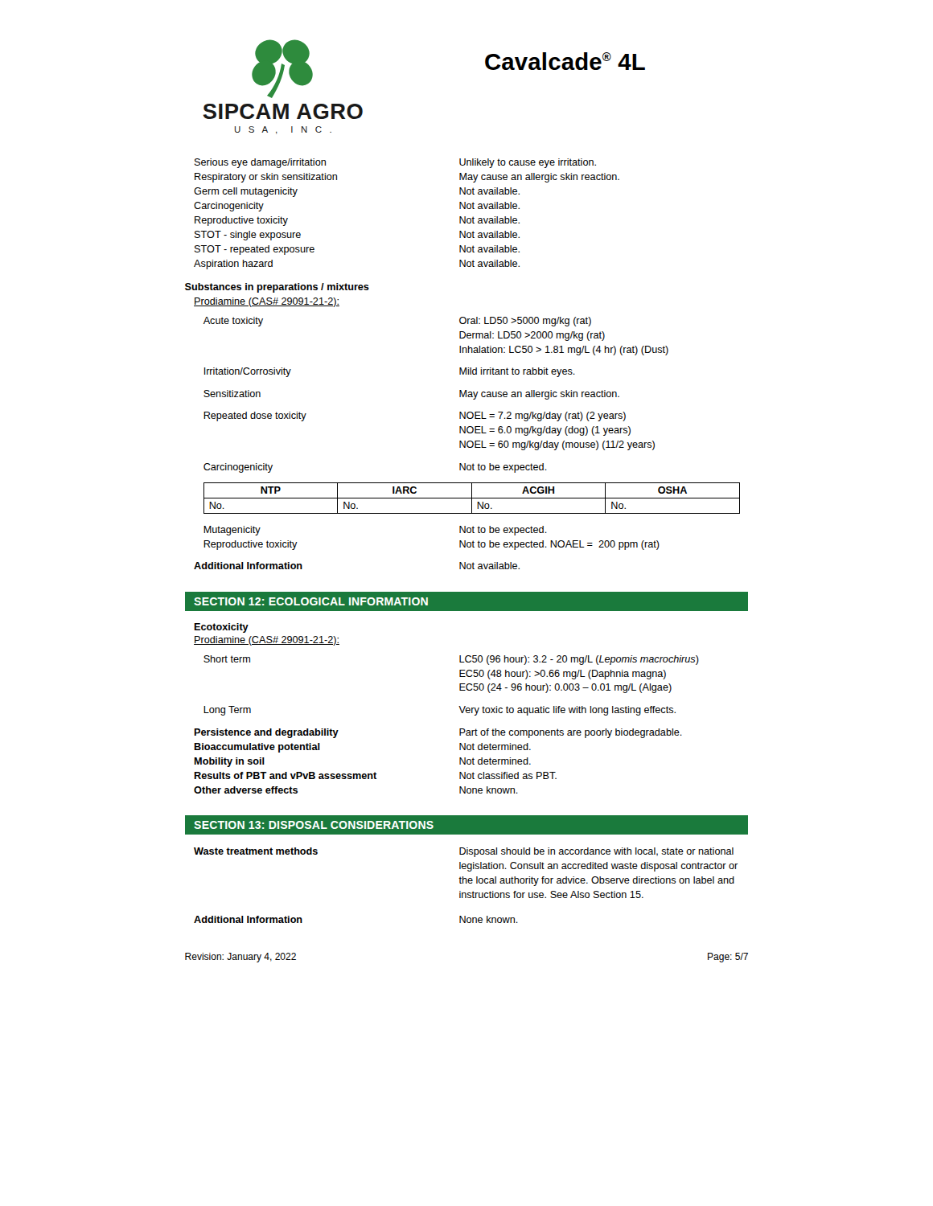SIPCAM AGRO
U S A , I N C .
Cavalcade® 4L
Serious eye damage/irritation
Unlikely to cause eye irritation.
Respiratory or skin sensitization
May cause an allergic skin reaction.
Germ cell mutagenicity
Not available.
Carcinogenicity
Not available.
Reproductive toxicity
Not available.
STOT - single exposure
Not available.
STOT - repeated exposure
Not available.
Aspiration hazard
Not available.
Substances in preparations / mixtures
Prodiamine (CAS# 29091-21-2):
Acute toxicity
Oral: LD50 >5000 mg/kg (rat)
Dermal: LD50 >2000 mg/kg (rat)
Inhalation: LC50 > 1.81 mg/L (4 hr) (rat) (Dust)
Irritation/Corrosivity
Mild irritant to rabbit eyes.
Sensitization
May cause an allergic skin reaction.
Repeated dose toxicity
NOEL = 7.2 mg/kg/day (rat) (2 years)
NOEL = 6.0 mg/kg/day (dog) (1 years)
NOEL = 60 mg/kg/day (mouse) (11/2 years)
Carcinogenicity
Not to be expected.
| NTP | IARC | ACGIH | OSHA |
| --- | --- | --- | --- |
| No. | No. | No. | No. |
Mutagenicity
Not to be expected.
Reproductive toxicity
Not to be expected. NOAEL = 200 ppm (rat)
Additional Information
Not available.
SECTION 12: ECOLOGICAL INFORMATION
Ecotoxicity
Prodiamine (CAS# 29091-21-2):
Short term
LC50 (96 hour): 3.2 - 20 mg/L (Lepomis macrochirus)
EC50 (48 hour): >0.66 mg/L (Daphnia magna)
EC50 (24 - 96 hour): 0.003 – 0.01 mg/L (Algae)
Long Term
Very toxic to aquatic life with long lasting effects.
Persistence and degradability
Part of the components are poorly biodegradable.
Bioaccumulative potential
Not determined.
Mobility in soil
Not determined.
Results of PBT and vPvB assessment
Not classified as PBT.
Other adverse effects
None known.
SECTION 13: DISPOSAL CONSIDERATIONS
Waste treatment methods
Disposal should be in accordance with local, state or national legislation. Consult an accredited waste disposal contractor or the local authority for advice. Observe directions on label and instructions for use. See Also Section 15.
Additional Information
None known.
Revision: January 4, 2022
Page: 5/7